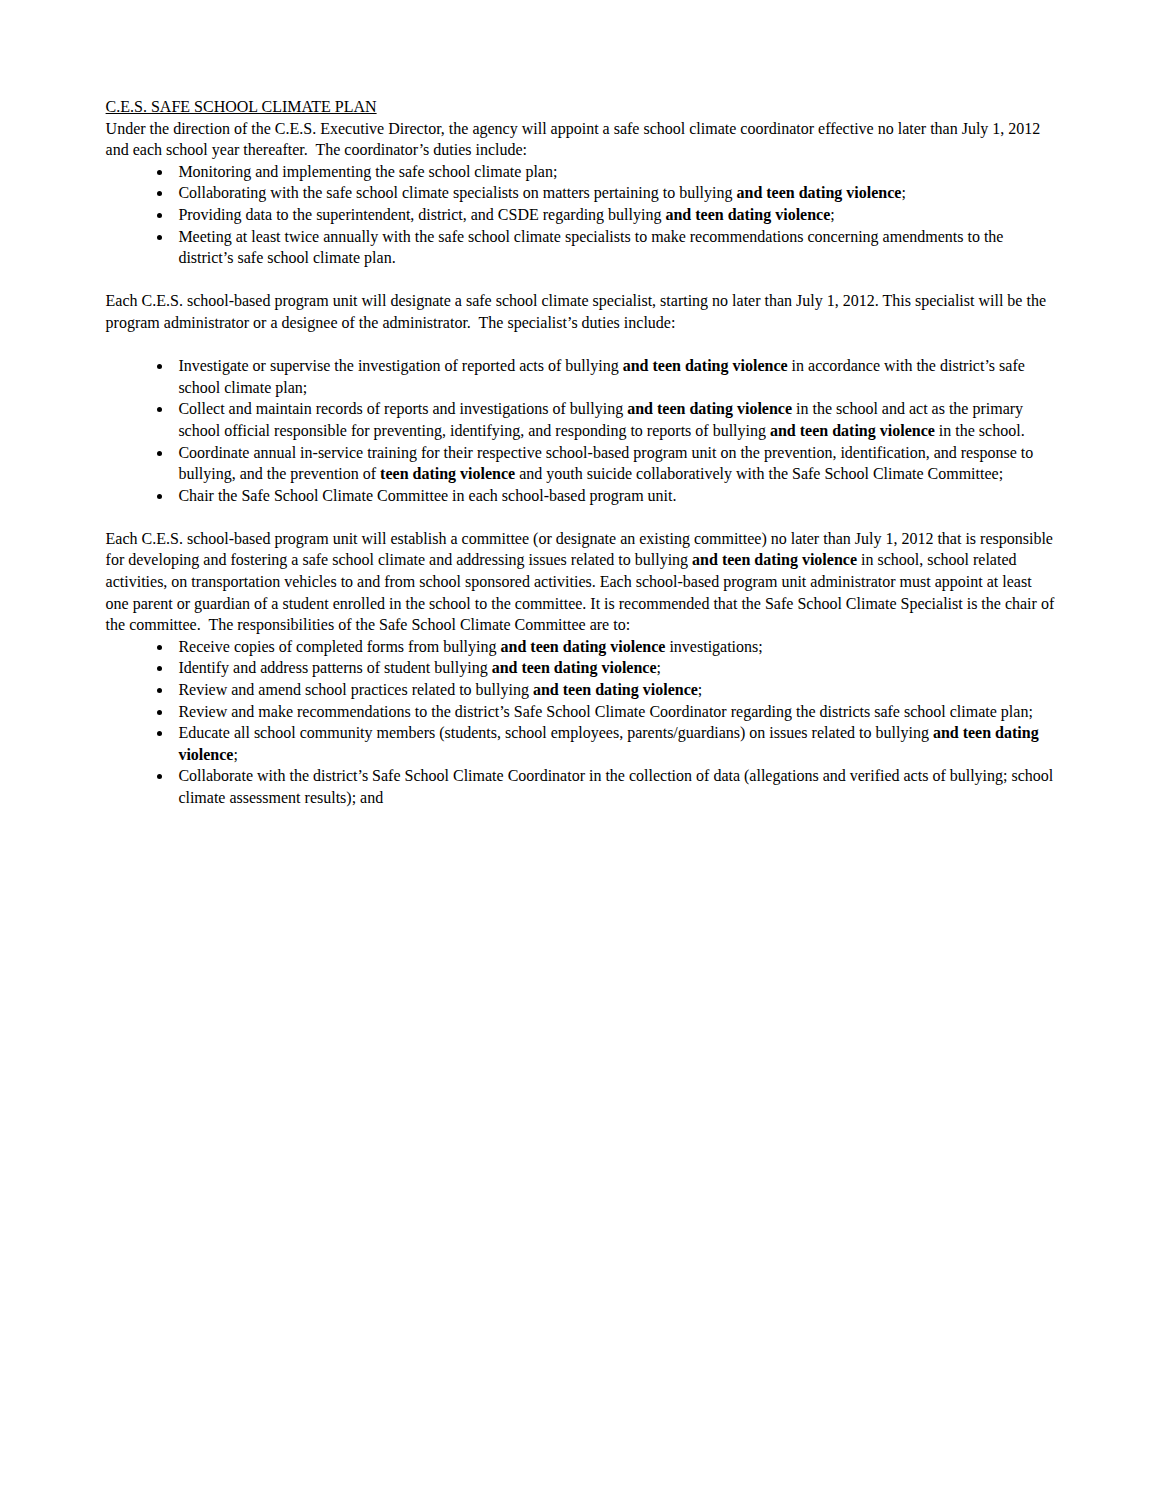C.E.S. SAFE SCHOOL CLIMATE PLAN
Under the direction of the C.E.S. Executive Director, the agency will appoint a safe school climate coordinator effective no later than July 1, 2012 and each school year thereafter. The coordinator’s duties include:
Monitoring and implementing the safe school climate plan;
Collaborating with the safe school climate specialists on matters pertaining to bullying and teen dating violence;
Providing data to the superintendent, district, and CSDE regarding bullying and teen dating violence;
Meeting at least twice annually with the safe school climate specialists to make recommendations concerning amendments to the district’s safe school climate plan.
Each C.E.S. school-based program unit will designate a safe school climate specialist, starting no later than July 1, 2012. This specialist will be the program administrator or a designee of the administrator. The specialist’s duties include:
Investigate or supervise the investigation of reported acts of bullying and teen dating violence in accordance with the district’s safe school climate plan;
Collect and maintain records of reports and investigations of bullying and teen dating violence in the school and act as the primary school official responsible for preventing, identifying, and responding to reports of bullying and teen dating violence in the school.
Coordinate annual in-service training for their respective school-based program unit on the prevention, identification, and response to bullying, and the prevention of teen dating violence and youth suicide collaboratively with the Safe School Climate Committee;
Chair the Safe School Climate Committee in each school-based program unit.
Each C.E.S. school-based program unit will establish a committee (or designate an existing committee) no later than July 1, 2012 that is responsible for developing and fostering a safe school climate and addressing issues related to bullying and teen dating violence in school, school related activities, on transportation vehicles to and from school sponsored activities. Each school-based program unit administrator must appoint at least one parent or guardian of a student enrolled in the school to the committee. It is recommended that the Safe School Climate Specialist is the chair of the committee. The responsibilities of the Safe School Climate Committee are to:
Receive copies of completed forms from bullying and teen dating violence investigations;
Identify and address patterns of student bullying and teen dating violence;
Review and amend school practices related to bullying and teen dating violence;
Review and make recommendations to the district’s Safe School Climate Coordinator regarding the districts safe school climate plan;
Educate all school community members (students, school employees, parents/guardians) on issues related to bullying and teen dating violence;
Collaborate with the district’s Safe School Climate Coordinator in the collection of data (allegations and verified acts of bullying; school climate assessment results); and